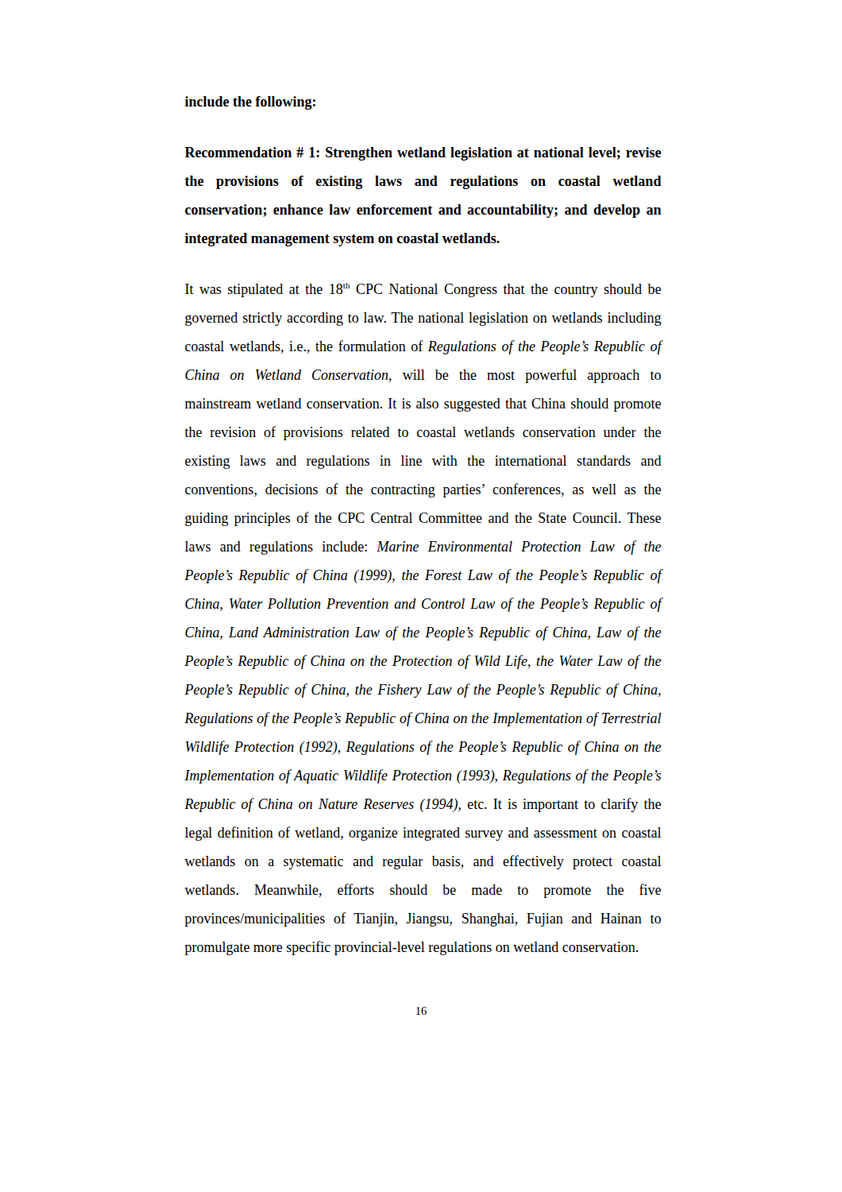include the following:
Recommendation # 1: Strengthen wetland legislation at national level; revise the provisions of existing laws and regulations on coastal wetland conservation; enhance law enforcement and accountability; and develop an integrated management system on coastal wetlands.
It was stipulated at the 18th CPC National Congress that the country should be governed strictly according to law. The national legislation on wetlands including coastal wetlands, i.e., the formulation of Regulations of the People’s Republic of China on Wetland Conservation, will be the most powerful approach to mainstream wetland conservation. It is also suggested that China should promote the revision of provisions related to coastal wetlands conservation under the existing laws and regulations in line with the international standards and conventions, decisions of the contracting parties’ conferences, as well as the guiding principles of the CPC Central Committee and the State Council. These laws and regulations include: Marine Environmental Protection Law of the People’s Republic of China (1999), the Forest Law of the People’s Republic of China, Water Pollution Prevention and Control Law of the People’s Republic of China, Land Administration Law of the People’s Republic of China, Law of the People’s Republic of China on the Protection of Wild Life, the Water Law of the People’s Republic of China, the Fishery Law of the People’s Republic of China, Regulations of the People’s Republic of China on the Implementation of Terrestrial Wildlife Protection (1992), Regulations of the People’s Republic of China on the Implementation of Aquatic Wildlife Protection (1993), Regulations of the People’s Republic of China on Nature Reserves (1994), etc. It is important to clarify the legal definition of wetland, organize integrated survey and assessment on coastal wetlands on a systematic and regular basis, and effectively protect coastal wetlands. Meanwhile, efforts should be made to promote the five provinces/municipalities of Tianjin, Jiangsu, Shanghai, Fujian and Hainan to promulgate more specific provincial-level regulations on wetland conservation.
16